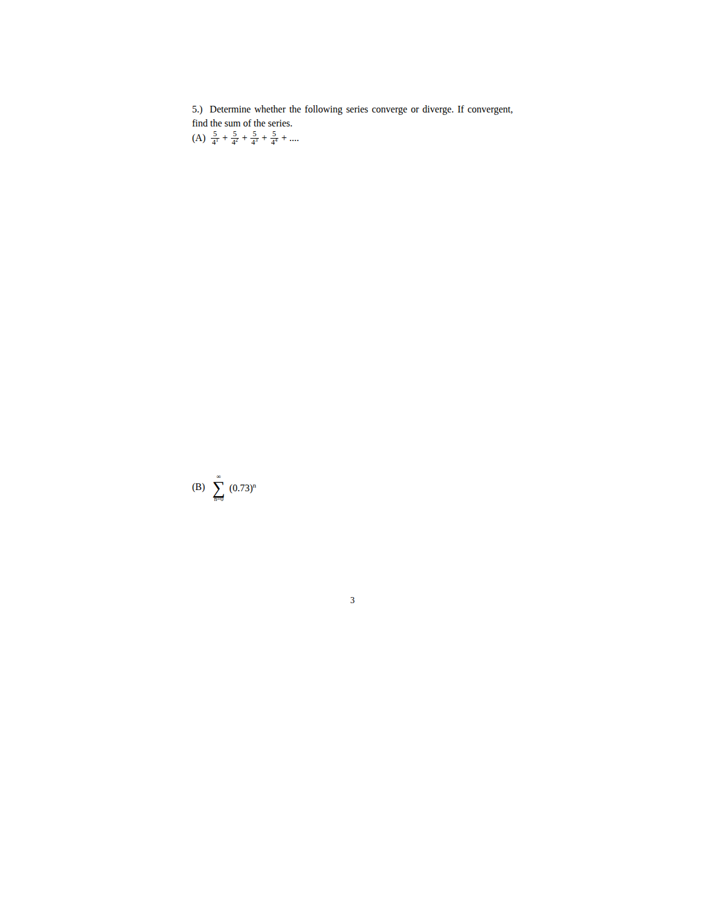5.) Determine whether the following series converge or diverge. If convergent, find the sum of the series.
(A) 541 + 542 + 543 + 544 + ....
(B) ∞ ∑ n=0 (0.73)n
3